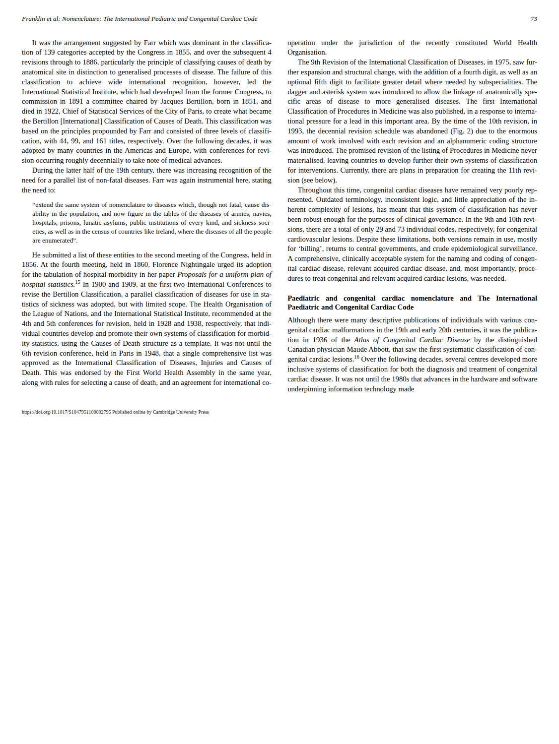Franklin et al: Nomenclature: The International Pediatric and Congenital Cardiac Code
73
It was the arrangement suggested by Farr which was dominant in the classification of 139 categories accepted by the Congress in 1855, and over the subsequent 4 revisions through to 1886, particularly the principle of classifying causes of death by anatomical site in distinction to generalised processes of disease. The failure of this classification to achieve wide international recognition, however, led the International Statistical Institute, which had developed from the former Congress, to commission in 1891 a committee chaired by Jacques Bertillon, born in 1851, and died in 1922, Chief of Statistical Services of the City of Paris, to create what became the Bertillon [International] Classification of Causes of Death. This classification was based on the principles propounded by Farr and consisted of three levels of classification, with 44, 99, and 161 titles, respectively. Over the following decades, it was adopted by many countries in the Americas and Europe, with conferences for revision occurring roughly decennially to take note of medical advances.
During the latter half of the 19th century, there was increasing recognition of the need for a parallel list of non-fatal diseases. Farr was again instrumental here, stating the need to:
“extend the same system of nomenclature to diseases which, though not fatal, cause disability in the population, and now figure in the tables of the diseases of armies, navies, hospitals, prisons, lunatic asylums, public institutions of every kind, and sickness societies, as well as in the census of countries like Ireland, where the diseases of all the people are enumerated”.
He submitted a list of these entities to the second meeting of the Congress, held in 1856. At the fourth meeting, held in 1860, Florence Nightingale urged its adoption for the tabulation of hospital morbidity in her paper Proposals for a uniform plan of hospital statistics.15 In 1900 and 1909, at the first two International Conferences to revise the Bertillon Classification, a parallel classification of diseases for use in statistics of sickness was adopted, but with limited scope. The Health Organisation of the League of Nations, and the International Statistical Institute, recommended at the 4th and 5th conferences for revision, held in 1928 and 1938, respectively, that individual countries develop and promote their own systems of classification for morbidity statistics, using the Causes of Death structure as a template. It was not until the 6th revision conference, held in Paris in 1948, that a single comprehensive list was approved as the International Classification of Diseases, Injuries and Causes of Death. This was endorsed by the First World Health Assembly in the same year, along with rules for selecting a cause of death, and an agreement for international cooperation under the jurisdiction of the recently constituted World Health Organisation.
The 9th Revision of the International Classification of Diseases, in 1975, saw further expansion and structural change, with the addition of a fourth digit, as well as an optional fifth digit to facilitate greater detail where needed by subspecialities. The dagger and asterisk system was introduced to allow the linkage of anatomically specific areas of disease to more generalised diseases. The first International Classification of Procedures in Medicine was also published, in a response to international pressure for a lead in this important area. By the time of the 10th revision, in 1993, the decennial revision schedule was abandoned (Fig. 2) due to the enormous amount of work involved with each revision and an alphanumeric coding structure was introduced. The promised revision of the listing of Procedures in Medicine never materialised, leaving countries to develop further their own systems of classification for interventions. Currently, there are plans in preparation for creating the 11th revision (see below).
Throughout this time, congenital cardiac diseases have remained very poorly represented. Outdated terminology, inconsistent logic, and little appreciation of the inherent complexity of lesions, has meant that this system of classification has never been robust enough for the purposes of clinical governance. In the 9th and 10th revisions, there are a total of only 29 and 73 individual codes, respectively, for congenital cardiovascular lesions. Despite these limitations, both versions remain in use, mostly for ‘billing’, returns to central governments, and crude epidemiological surveillance. A comprehensive, clinically acceptable system for the naming and coding of congenital cardiac disease, relevant acquired cardiac disease, and, most importantly, procedures to treat congenital and relevant acquired cardiac lesions, was needed.
Paediatric and congenital cardiac nomenclature and The International Paediatric and Congenital Cardiac Code
Although there were many descriptive publications of individuals with various congenital cardiac malformations in the 19th and early 20th centuries, it was the publication in 1936 of the Atlas of Congenital Cardiac Disease by the distinguished Canadian physician Maude Abbott, that saw the first systematic classification of congenital cardiac lesions.16 Over the following decades, several centres developed more inclusive systems of classification for both the diagnosis and treatment of congenital cardiac disease. It was not until the 1980s that advances in the hardware and software underpinning information technology made
https://doi.org/10.1017/S1047951108002795 Published online by Cambridge University Press